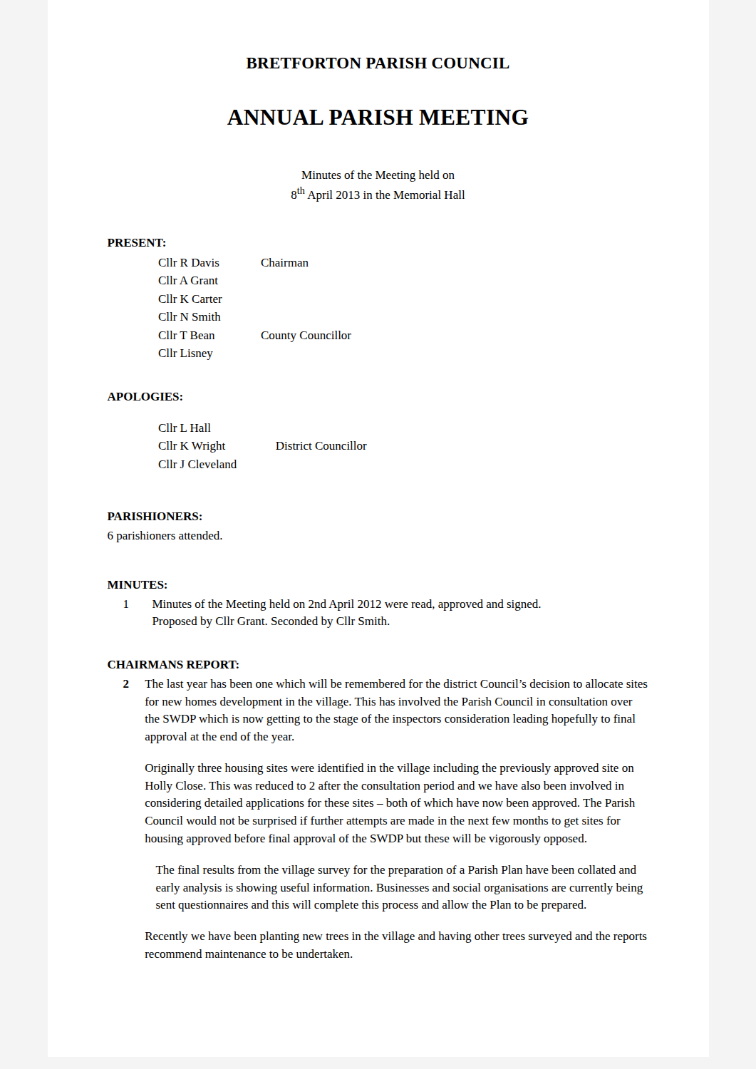BRETFORTON PARISH COUNCIL
ANNUAL PARISH MEETING
Minutes of the Meeting held on
8th April 2013 in the Memorial Hall
Present:
| Cllr R Davis | Chairman |
| Cllr A Grant | |
| Cllr K Carter | |
| Cllr N Smith | |
| Cllr T Bean | County Councillor |
| Cllr Lisney | |
Apologies:
| Cllr L Hall | |
| Cllr K Wright | District Councillor |
| Cllr J Cleveland | |
Parishioners:
6 parishioners attended.
Minutes:
1
Minutes of the Meeting held on 2nd April 2012 were read, approved and signed.
Proposed by Cllr Grant. Seconded by Cllr Smith.
Chairmans Report:
2
The last year has been one which will be remembered for the district Council’s decision to allocate sites for new homes development in the village. This has involved the Parish Council in consultation over the SWDP which is now getting to the stage of the inspectors consideration leading hopefully to final approval at the end of the year.
Originally three housing sites were identified in the village including the previously approved site on Holly Close. This was reduced to 2 after the consultation period and we have also been involved in considering detailed applications for these sites – both of which have now been approved. The Parish Council would not be surprised if further attempts are made in the next few months to get sites for housing approved before final approval of the SWDP but these will be vigorously opposed.
The final results from the village survey for the preparation of a Parish Plan have been collated and early analysis is showing useful information. Businesses and social organisations are currently being sent questionnaires and this will complete this process and allow the Plan to be prepared.
Recently we have been planting new trees in the village and having other trees surveyed and the reports recommend maintenance to be undertaken.